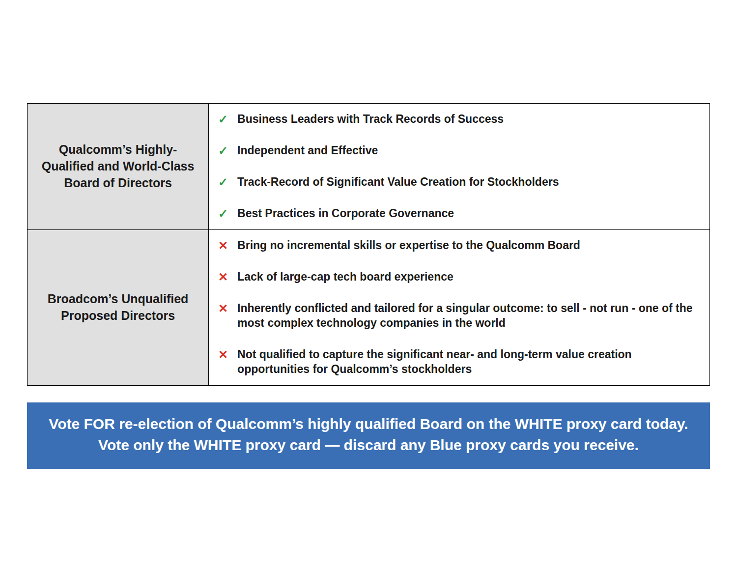| Qualcomm’s Highly- Qualified and World-Class Board of Directors | ✓ Business Leaders with Track Records of Success ✓ Independent and Effective ✓ Track-Record of Significant Value Creation for Stockholders ✓ Best Practices in Corporate Governance |
| Broadcom’s Unqualified Proposed Directors | ✕ Bring no incremental skills or expertise to the Qualcomm Board ✕ Lack of large-cap tech board experience ✕ Inherently conflicted and tailored for a singular outcome: to sell - not run - one of the most complex technology companies in the world ✕ Not qualified to capture the significant near- and long-term value creation opportunities for Qualcomm’s stockholders |
Vote FOR re-election of Qualcomm’s highly qualified Board on the WHITE proxy card today. Vote only the WHITE proxy card — discard any Blue proxy cards you receive.